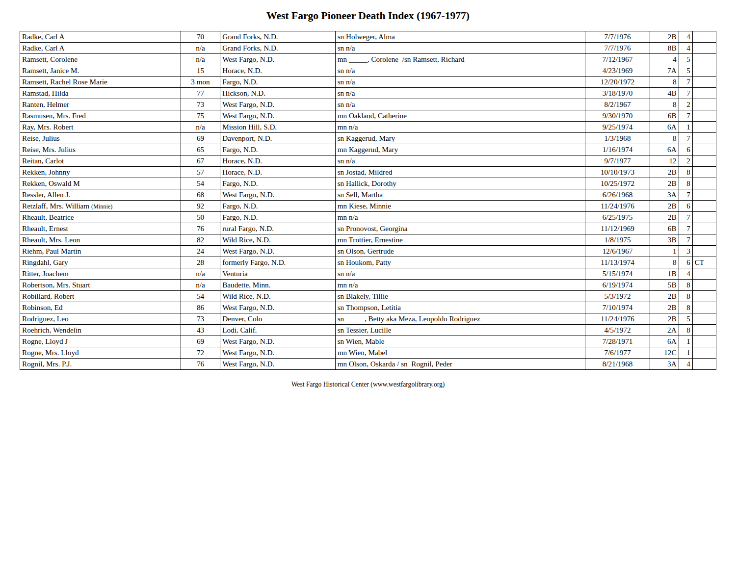West Fargo Pioneer Death Index (1967-1977)
| Radke, Carl A | 70 | Grand Forks, N.D. | sn Holweger, Alma | 7/7/1976 | 2B | 4 | |
| Radke, Carl A | n/a | Grand Forks, N.D. | sn n/a | 7/7/1976 | 8B | 4 | |
| Ramsett, Corolene | n/a | West Fargo, N.D. | mn _____, Corolene /sn Ramsett, Richard | 7/12/1967 | 4 | 5 | |
| Ramsett, Janice M. | 15 | Horace, N.D. | sn n/a | 4/23/1969 | 7A | 5 | |
| Ramsett, Rachel Rose Marie | 3 mon | Fargo, N.D. | sn n/a | 12/20/1972 | 8 | 7 | |
| Ramstad, Hilda | 77 | Hickson, N.D. | sn n/a | 3/18/1970 | 4B | 7 | |
| Ranten, Helmer | 73 | West Fargo, N.D. | sn n/a | 8/2/1967 | 8 | 2 | |
| Rasmusen, Mrs. Fred | 75 | West Fargo, N.D. | mn Oakland, Catherine | 9/30/1970 | 6B | 7 | |
| Ray, Mrs. Robert | n/a | Mission Hill, S.D. | mn n/a | 9/25/1974 | 6A | 1 | |
| Reise, Julius | 69 | Davenport, N.D. | sn Kaggerud, Mary | 1/3/1968 | 8 | 7 | |
| Reise, Mrs. Julius | 65 | Fargo, N.D. | mn Kaggerud, Mary | 1/16/1974 | 6A | 6 | |
| Reitan, Carlot | 67 | Horace, N.D. | sn n/a | 9/7/1977 | 12 | 2 | |
| Rekken, Johnny | 57 | Horace, N.D. | sn Jostad, Mildred | 10/10/1973 | 2B | 8 | |
| Rekken, Oswald M | 54 | Fargo, N.D. | sn Hallick, Dorothy | 10/25/1972 | 2B | 8 | |
| Ressler, Allen J. | 68 | West Fargo, N.D. | sn Sell, Martha | 6/26/1968 | 3A | 7 | |
| Retzlaff, Mrs. William (Minnie) | 92 | Fargo, N.D. | mn Kiese, Minnie | 11/24/1976 | 2B | 6 | |
| Rheault, Beatrice | 50 | Fargo, N.D. | mn n/a | 6/25/1975 | 2B | 7 | |
| Rheault, Ernest | 76 | rural Fargo, N.D. | sn Pronovost, Georgina | 11/12/1969 | 6B | 7 | |
| Rheault, Mrs. Leon | 82 | Wild Rice, N.D. | mn Trottier, Ernestine | 1/8/1975 | 3B | 7 | |
| Riehm, Paul Martin | 24 | West Fargo, N.D. | sn Olson, Gertrude | 12/6/1967 | 1 | 3 | |
| Ringdahl, Gary | 28 | formerly Fargo, N.D. | sn Houkom, Patty | 11/13/1974 | 8 | 6 | CT |
| Ritter, Joachem | n/a | Venturia | sn n/a | 5/15/1974 | 1B | 4 | |
| Robertson, Mrs. Stuart | n/a | Baudette, Minn. | mn n/a | 6/19/1974 | 5B | 8 | |
| Robillard, Robert | 54 | Wild Rice, N.D. | sn Blakely, Tillie | 5/3/1972 | 2B | 8 | |
| Robinson, Ed | 86 | West Fargo, N.D. | sn Thompson, Letitia | 7/10/1974 | 2B | 8 | |
| Rodriguez, Leo | 73 | Denver, Colo | sn _____, Betty aka Meza, Leopoldo Rodriguez | 11/24/1976 | 2B | 5 | |
| Roehrich, Wendelin | 43 | Lodi, Calif. | sn Tessier, Lucille | 4/5/1972 | 2A | 8 | |
| Rogne, Lloyd J | 69 | West Fargo, N.D. | sn Wien, Mable | 7/28/1971 | 6A | 1 | |
| Rogne, Mrs. Lloyd | 72 | West Fargo, N.D. | mn Wien, Mabel | 7/6/1977 | 12C | 1 | |
| Rognil, Mrs. P.J. | 76 | West Fargo, N.D. | mn Olson, Oskarda / sn Rognil, Peder | 8/21/1968 | 3A | 4 | |
West Fargo Historical Center (www.westfargolibrary.org)